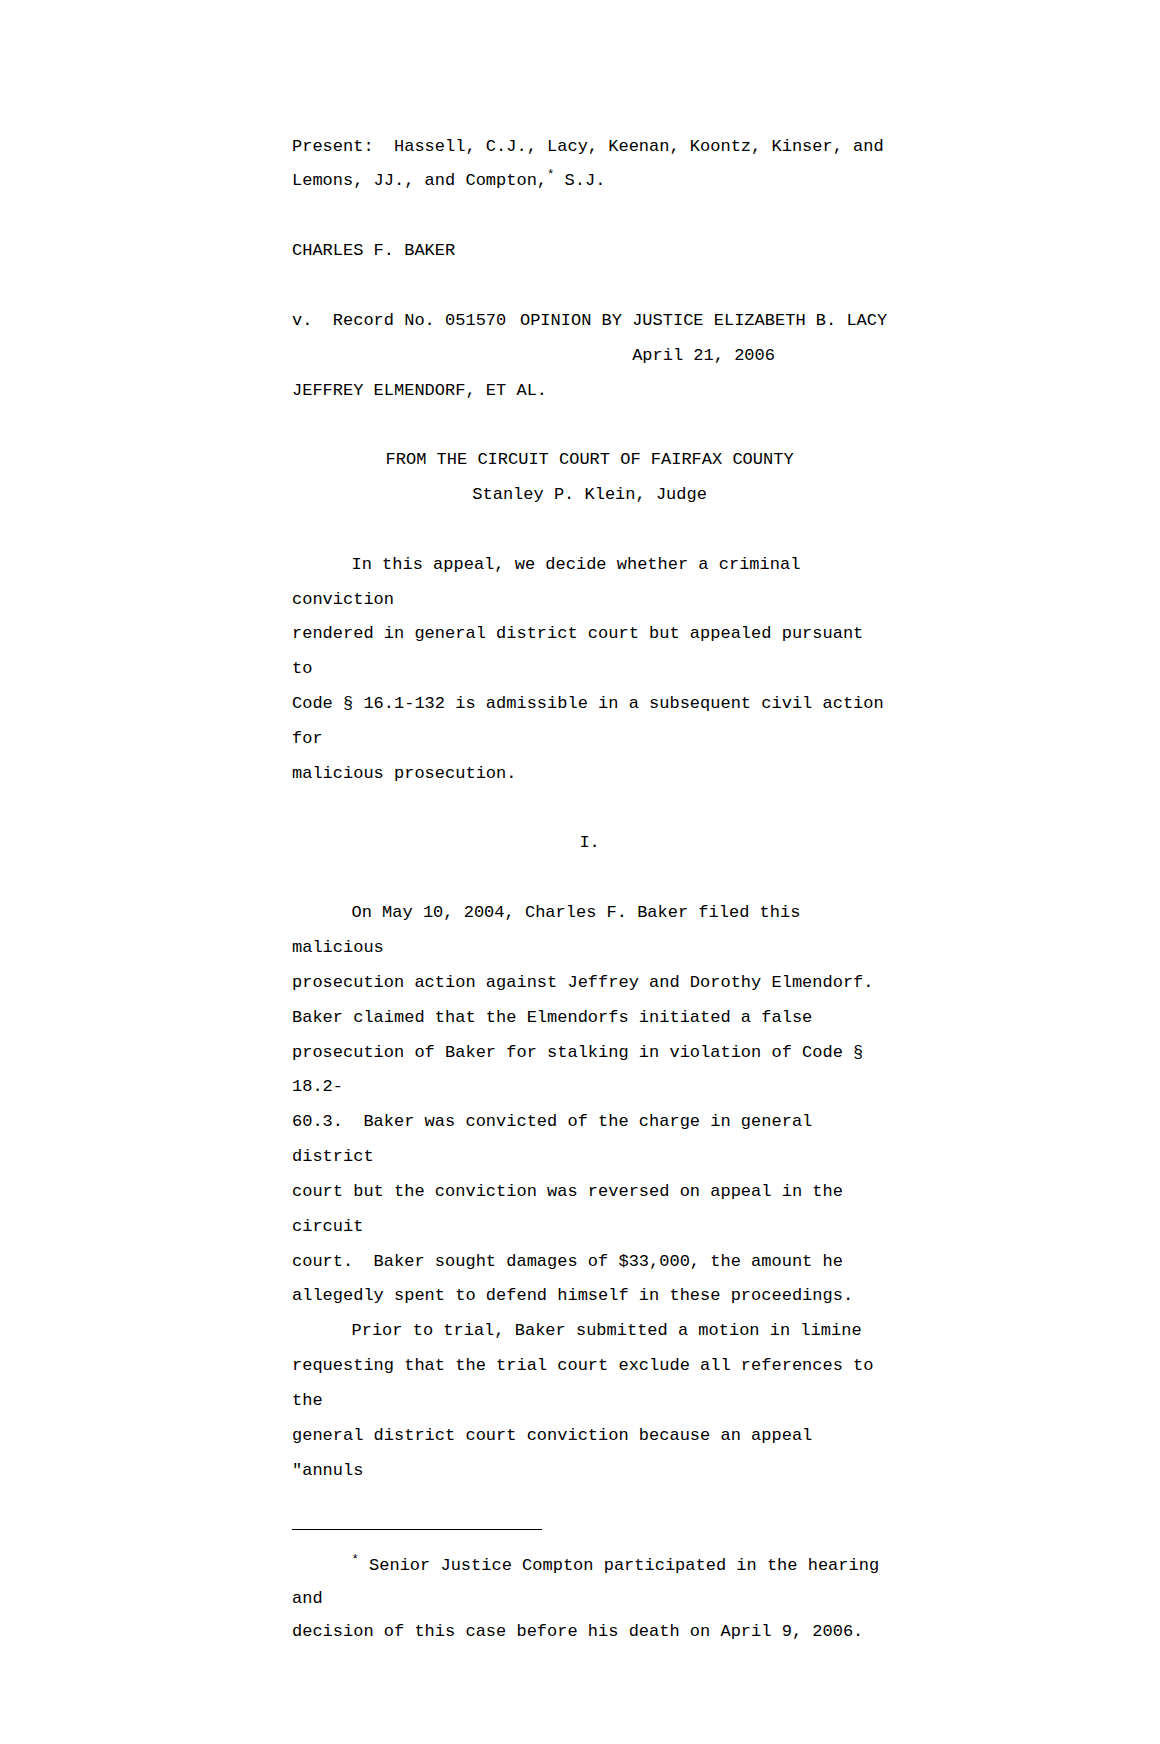Present: Hassell, C.J., Lacy, Keenan, Koontz, Kinser, and
Lemons, JJ., and Compton,* S.J.
CHARLES F. BAKER
v. Record No. 051570
OPINION BY JUSTICE ELIZABETH B. LACY
April 21, 2006
JEFFREY ELMENDORF, ET AL.
FROM THE CIRCUIT COURT OF FAIRFAX COUNTY
Stanley P. Klein, Judge
In this appeal, we decide whether a criminal conviction
rendered in general district court but appealed pursuant to
Code § 16.1-132 is admissible in a subsequent civil action for
malicious prosecution.
I.
On May 10, 2004, Charles F. Baker filed this malicious
prosecution action against Jeffrey and Dorothy Elmendorf.
Baker claimed that the Elmendorfs initiated a false
prosecution of Baker for stalking in violation of Code § 18.2-
60.3. Baker was convicted of the charge in general district
court but the conviction was reversed on appeal in the circuit
court. Baker sought damages of $33,000, the amount he
allegedly spent to defend himself in these proceedings.
Prior to trial, Baker submitted a motion in limine
requesting that the trial court exclude all references to the
general district court conviction because an appeal "annuls
* Senior Justice Compton participated in the hearing and
decision of this case before his death on April 9, 2006.